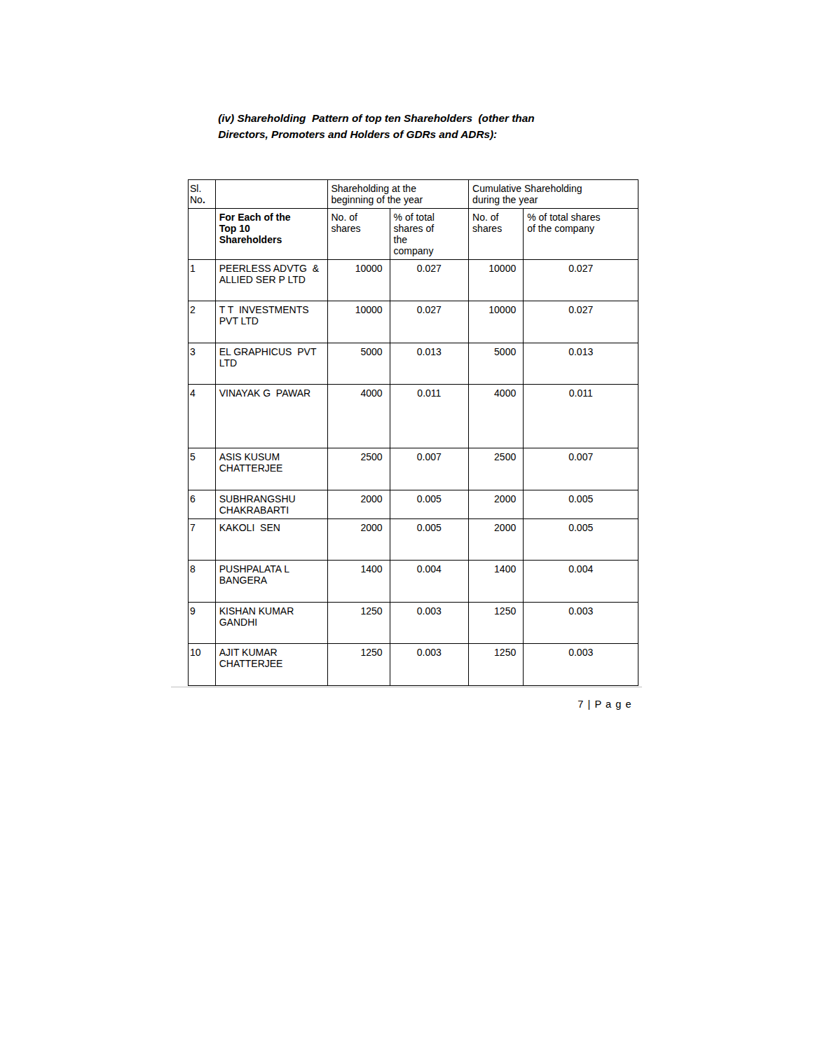(iv) Shareholding Pattern of top ten Shareholders (other than
Directors, Promoters and Holders of GDRs and ADRs):
| Sl. No . | | Shareholding at the beginning of the year | Cumulative Shareholding during the year |
| | For Each of the Top 10 Shareholders | No. of shares | % of total shares of the company | No. of shares | % of total shares of the company |
| 1 | PEERLESS ADVTG & ALLIED SER P LTD | 10000 | 0.027 | 10000 | 0.027 |
| 2 | T T INVESTMENTS PVT LTD | 10000 | 0.027 | 10000 | 0.027 |
| 3 | EL GRAPHICUS PVT LTD | 5000 | 0.013 | 5000 | 0.013 |
| 4 | VINAYAK G PAWAR | 4000 | 0.011 | 4000 | 0.011 |
| 5 | ASIS KUSUM CHATTERJEE | 2500 | 0.007 | 2500 | 0.007 |
| 6 | SUBHRANGSHU CHAKRABARTI | 2000 | 0.005 | 2000 | 0.005 |
| 7 | KAKOLI SEN | 2000 | 0.005 | 2000 | 0.005 |
| 8 | PUSHPALATA L BANGERA | 1400 | 0.004 | 1400 | 0.004 |
| 9 | KISHAN KUMAR GANDHI | 1250 | 0.003 | 1250 | 0.003 |
| 10 | AJIT KUMAR CHATTERJEE | 1250 | 0.003 | 1250 | 0.003 |
7 | P a g e